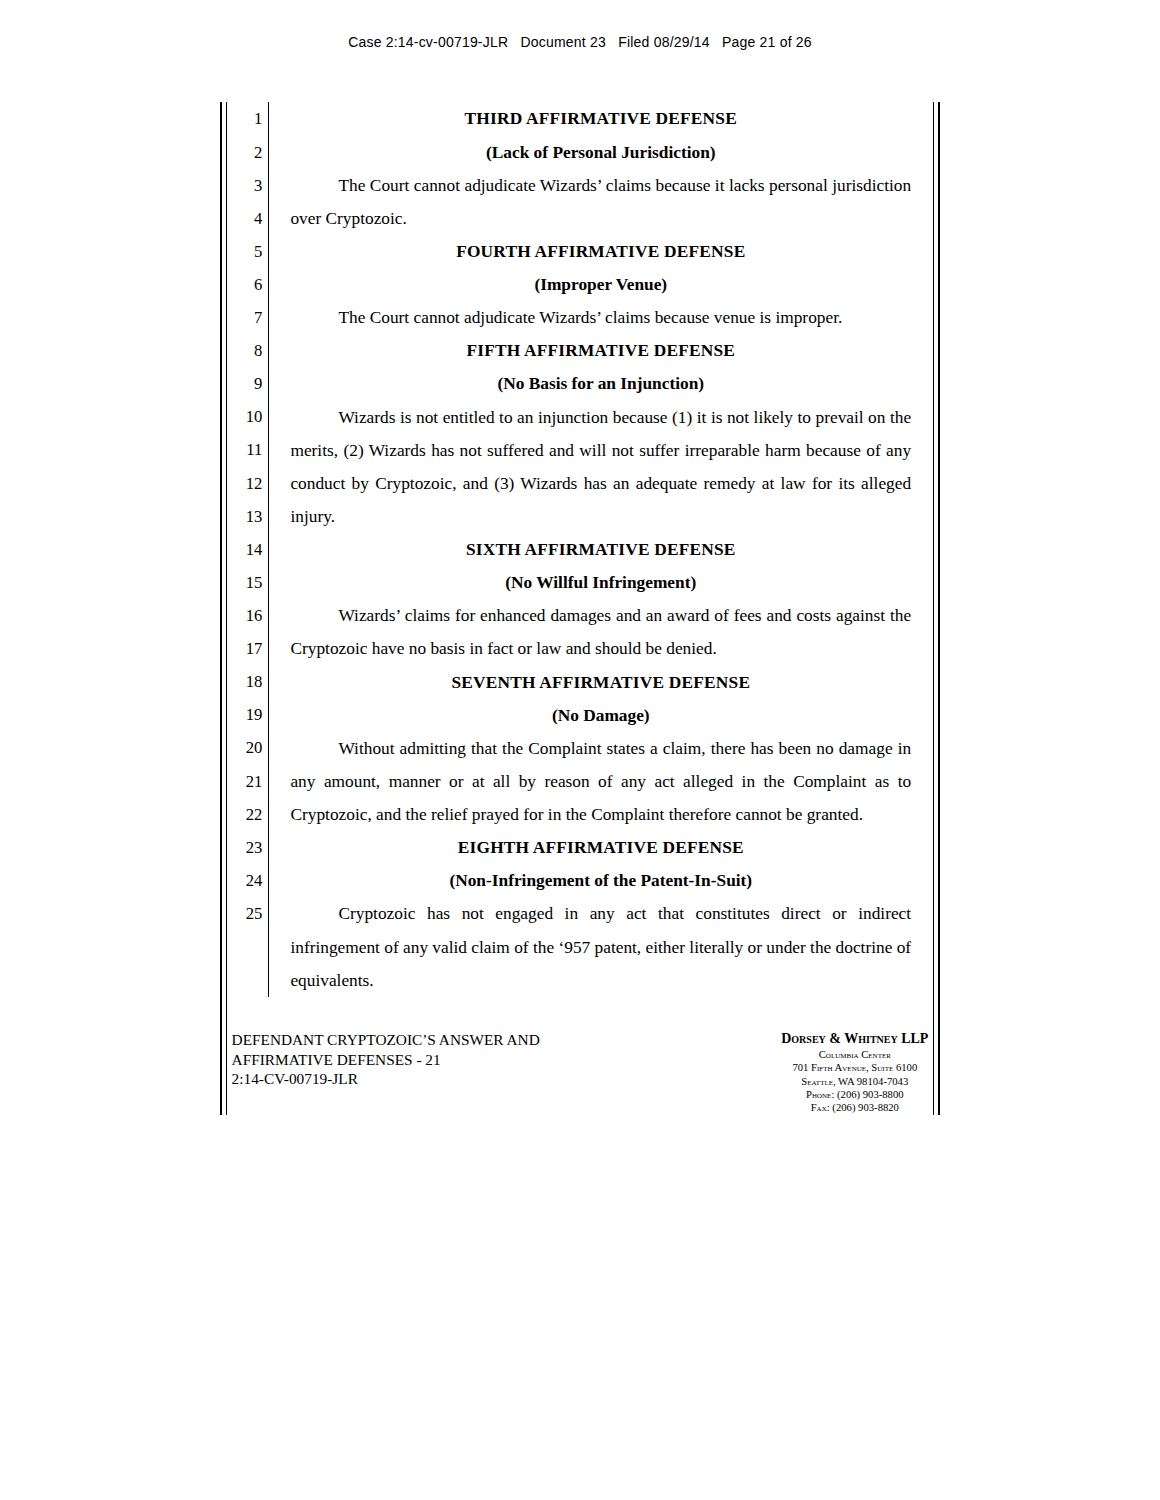Case 2:14-cv-00719-JLR Document 23 Filed 08/29/14 Page 21 of 26
1
2
3
4
5
6
7
8
9
10
11
12
13
14
15
16
17
18
19
20
21
22
23
24
25
THIRD AFFIRMATIVE DEFENSE
(Lack of Personal Jurisdiction)
The Court cannot adjudicate Wizards’ claims because it lacks personal jurisdiction over Cryptozoic.
FOURTH AFFIRMATIVE DEFENSE
(Improper Venue)
The Court cannot adjudicate Wizards’ claims because venue is improper.
FIFTH AFFIRMATIVE DEFENSE
(No Basis for an Injunction)
Wizards is not entitled to an injunction because (1) it is not likely to prevail on the merits, (2) Wizards has not suffered and will not suffer irreparable harm because of any conduct by Cryptozoic, and (3) Wizards has an adequate remedy at law for its alleged injury.
SIXTH AFFIRMATIVE DEFENSE
(No Willful Infringement)
Wizards’ claims for enhanced damages and an award of fees and costs against the Cryptozoic have no basis in fact or law and should be denied.
SEVENTH AFFIRMATIVE DEFENSE
(No Damage)
Without admitting that the Complaint states a claim, there has been no damage in any amount, manner or at all by reason of any act alleged in the Complaint as to Cryptozoic, and the relief prayed for in the Complaint therefore cannot be granted.
EIGHTH AFFIRMATIVE DEFENSE
(Non-Infringement of the Patent-In-Suit)
Cryptozoic has not engaged in any act that constitutes direct or indirect infringement of any valid claim of the ‘957 patent, either literally or under the doctrine of equivalents.
DEFENDANT CRYPTOZOIC’S ANSWER AND
AFFIRMATIVE DEFENSES - 21
2:14-CV-00719-JLR
Dorsey & Whitney LLP
Columbia Center
701 Fifth Avenue, Suite 6100
Seattle, WA 98104-7043
Phone: (206) 903-8800
Fax: (206) 903-8820